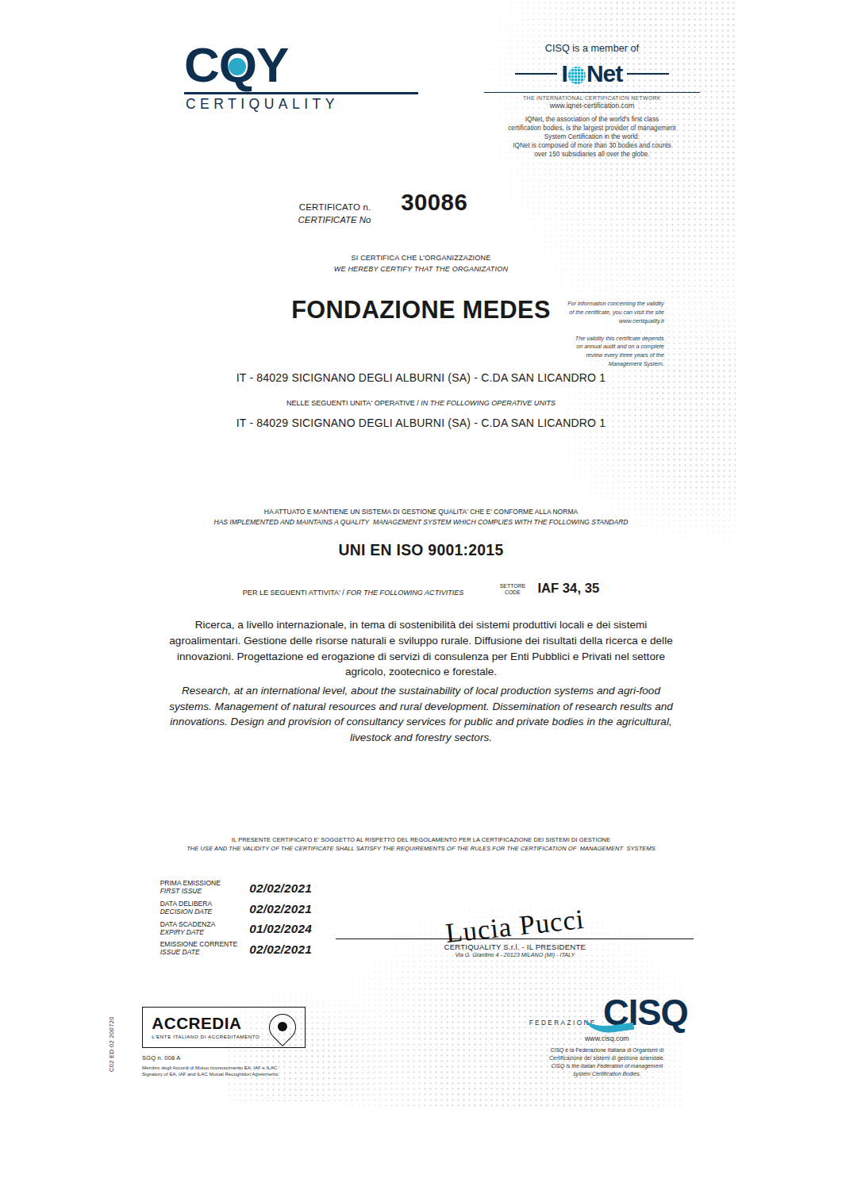CQY
CERTIQUALITY
CISQ is a member of
I Net
THE INTERNATIONAL CERTIFICATION NETWORK
www.iqnet-certification.com
IQNet, the association of the world's first class
certification bodies, is the largest provider of management
System Certification in the world.
IQNet is composed of more than 30 bodies and counts
over 150 subsidiaries all over the globe.
For information concerning the validity
of the certificate, you can visit the site
www.certiquality.it
The validity this certificate depends
on annual audit and on a complete
review every three years of the
Management System.
CERTIFICATO n.
CERTIFICATE No
30086
SI CERTIFICA CHE L'ORGANIZZAZIONE
WE HEREBY CERTIFY THAT THE ORGANIZATION
FONDAZIONE MEDES
IT - 84029 SICIGNANO DEGLI ALBURNI (SA) - C.DA SAN LICANDRO 1
NELLE SEGUENTI UNITA' OPERATIVE / IN THE FOLLOWING OPERATIVE UNITS
IT - 84029 SICIGNANO DEGLI ALBURNI (SA) - C.DA SAN LICANDRO 1
HA ATTUATO E MANTIENE UN SISTEMA DI GESTIONE QUALITA' CHE E' CONFORME ALLA NORMA
HAS IMPLEMENTED AND MAINTAINS A QUALITY MANAGEMENT SYSTEM WHICH COMPLIES WITH THE FOLLOWING STANDARD
UNI EN ISO 9001:2015
PER LE SEGUENTI ATTIVITA' / FOR THE FOLLOWING ACTIVITIES
SETTORE
CODE
IAF 34, 35
Ricerca, a livello internazionale, in tema di sostenibilità dei sistemi produttivi locali e dei sistemi agroalimentari. Gestione delle risorse naturali e sviluppo rurale. Diffusione dei risultati della ricerca e delle innovazioni. Progettazione ed erogazione di servizi di consulenza per Enti Pubblici e Privati nel settore agricolo, zootecnico e forestale.
Research, at an international level, about the sustainability of local production systems and agri-food systems. Management of natural resources and rural development. Dissemination of research results and innovations. Design and provision of consultancy services for public and private bodies in the agricultural, livestock and forestry sectors.
IL PRESENTE CERTIFICATO E' SOGGETTO AL RISPETTO DEL REGOLAMENTO PER LA CERTIFICAZIONE DEI SISTEMI DI GESTIONE
THE USE AND THE VALIDITY OF THE CERTIFICATE SHALL SATISFY THE REQUIREMENTS OF THE RULES FOR THE CERTIFICATION OF MANAGEMENT SYSTEMS
| PRIMA EMISSIONE FIRST ISSUE | 02/02/2021 |
| DATA DELIBERA DECISION DATE | 02/02/2021 |
| DATA SCADENZA EXPIRY DATE | 01/02/2024 |
| EMISSIONE CORRENTE ISSUE DATE | 02/02/2021 |
Lucia Pucci
CERTIQUALITY S.r.l. - IL PRESIDENTE
Via G. Giardino 4 - 20123 MILANO (MI) - ITALY
ACCREDIAL'ENTE ITALIANO DI ACCREDITAMENTO
SGQ n. 008 A
Membro degli Accordi di Mutuo riconoscimento EA, IAF e ILAC
Signatory of EA, IAF and ILAC Mutual Recognition Agreements.
FEDERAZIONE
CISQ
www.cisq.com
CISQ è la Federazione Italiana di Organismi di
Certificazione dei sistemi di gestione aziendale.
CISQ is the Italian Federation of management
system Certification Bodies.
C02 ED 02 200720